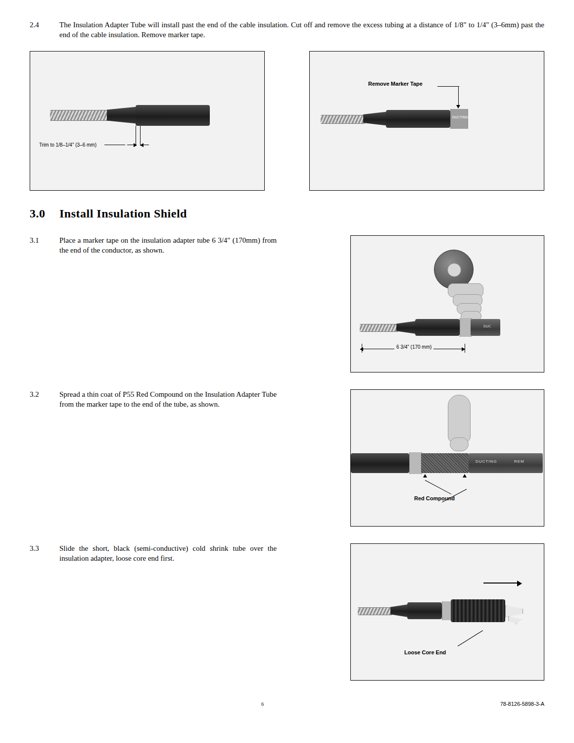2.4
The Insulation Adapter Tube will install past the end of the cable insulation. Cut off and remove the excess tubing at a distance of 1/8" to 1/4" (3–6mm) past the end of the cable insulation. Remove marker tape.
Trim to 1/8–1/4" (3–6 mm)
DUCTING
Remove Marker Tape
3.0 Install Insulation Shield
3.1
Place a marker tape on the insulation adapter tube 6 3/4" (170mm) from the end of the conductor, as shown.
DUC
6 3/4" (170 mm)
3.2
Spread a thin coat of P55 Red Compound on the Insulation Adapter Tube from the marker tape to the end of the tube, as shown.
DUCTING
REM
Red Compound
3.3
Slide the short, black (semi-conductive) cold shrink tube over the insulation adapter, loose core end first.
Loose Core End
6
78-8126-5898-3-A